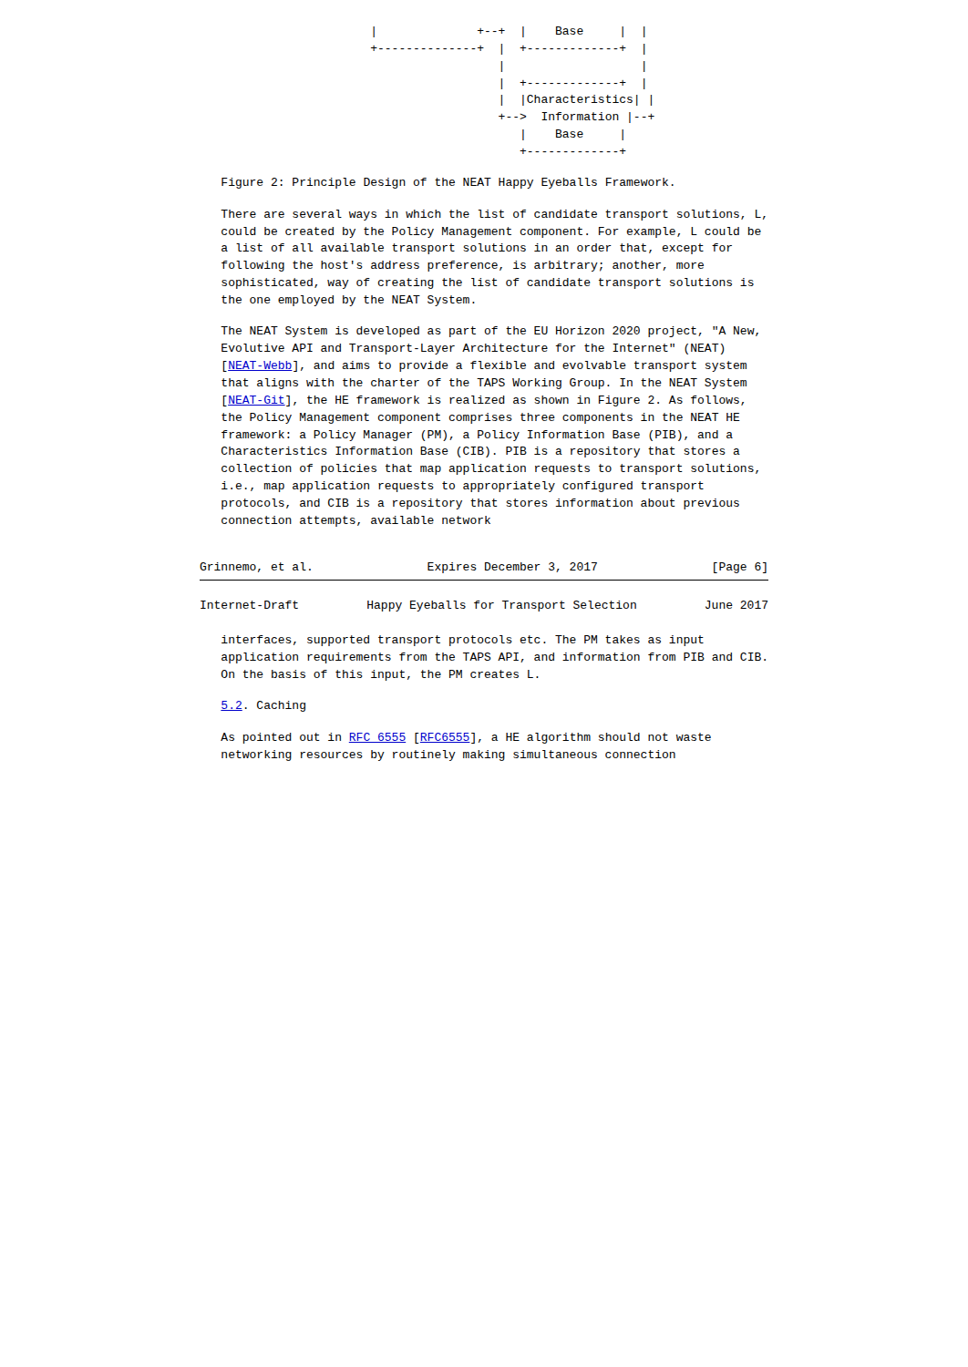|              +--+  |    Base     |  |
                        +--------------+  |  +-------------+  |
                                          |                   |
                                          |  +-------------+  |
                                          |  |Characteristics| |
                                          +-->  Information |--+
                                             |    Base     |
                                             +-------------+
   Figure 2: Principle Design of the NEAT Happy Eyeballs Framework.
There are several ways in which the list of candidate transport solutions, L, could be created by the Policy Management component. For example, L could be a list of all available transport solutions in an order that, except for following the host's address preference, is arbitrary; another, more sophisticated, way of creating the list of candidate transport solutions is the one employed by the NEAT System.
The NEAT System is developed as part of the EU Horizon 2020 project, "A New, Evolutive API and Transport-Layer Architecture for the Internet" (NEAT) [NEAT-Webb], and aims to provide a flexible and evolvable transport system that aligns with the charter of the TAPS Working Group. In the NEAT System [NEAT-Git], the HE framework is realized as shown in Figure 2. As follows, the Policy Management component comprises three components in the NEAT HE framework: a Policy Manager (PM), a Policy Information Base (PIB), and a Characteristics Information Base (CIB). PIB is a repository that stores a collection of policies that map application requests to transport solutions, i.e., map application requests to appropriately configured transport protocols, and CIB is a repository that stores information about previous connection attempts, available network
Grinnemo, et al. Expires December 3, 2017[Page 6]
Internet-Draft Happy Eyeballs for Transport Selection June 2017
interfaces, supported transport protocols etc. The PM takes as input application requirements from the TAPS API, and information from PIB and CIB. On the basis of this input, the PM creates L.
5.2. Caching
As pointed out in RFC 6555 [RFC6555], a HE algorithm should not waste networking resources by routinely making simultaneous connection